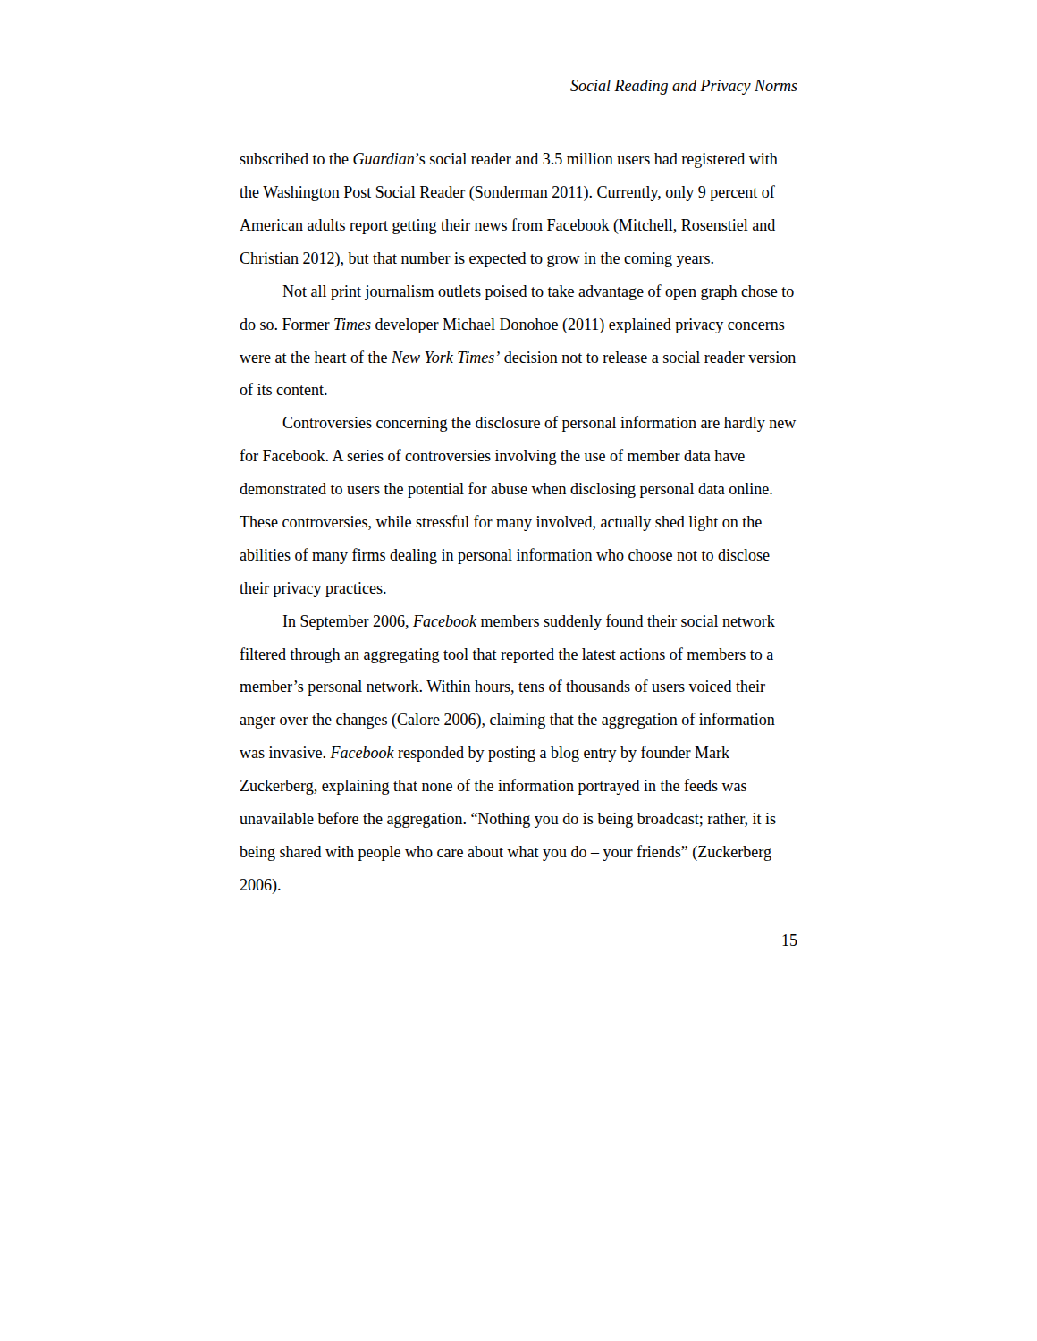Social Reading and Privacy Norms
subscribed to the Guardian’s social reader and 3.5 million users had registered with the Washington Post Social Reader (Sonderman 2011). Currently, only 9 percent of American adults report getting their news from Facebook (Mitchell, Rosenstiel and Christian 2012), but that number is expected to grow in the coming years.
Not all print journalism outlets poised to take advantage of open graph chose to do so. Former Times developer Michael Donohoe (2011) explained privacy concerns were at the heart of the New York Times’ decision not to release a social reader version of its content.
Controversies concerning the disclosure of personal information are hardly new for Facebook. A series of controversies involving the use of member data have demonstrated to users the potential for abuse when disclosing personal data online. These controversies, while stressful for many involved, actually shed light on the abilities of many firms dealing in personal information who choose not to disclose their privacy practices.
In September 2006, Facebook members suddenly found their social network filtered through an aggregating tool that reported the latest actions of members to a member’s personal network. Within hours, tens of thousands of users voiced their anger over the changes (Calore 2006), claiming that the aggregation of information was invasive. Facebook responded by posting a blog entry by founder Mark Zuckerberg, explaining that none of the information portrayed in the feeds was unavailable before the aggregation. “Nothing you do is being broadcast; rather, it is being shared with people who care about what you do – your friends” (Zuckerberg 2006).
15